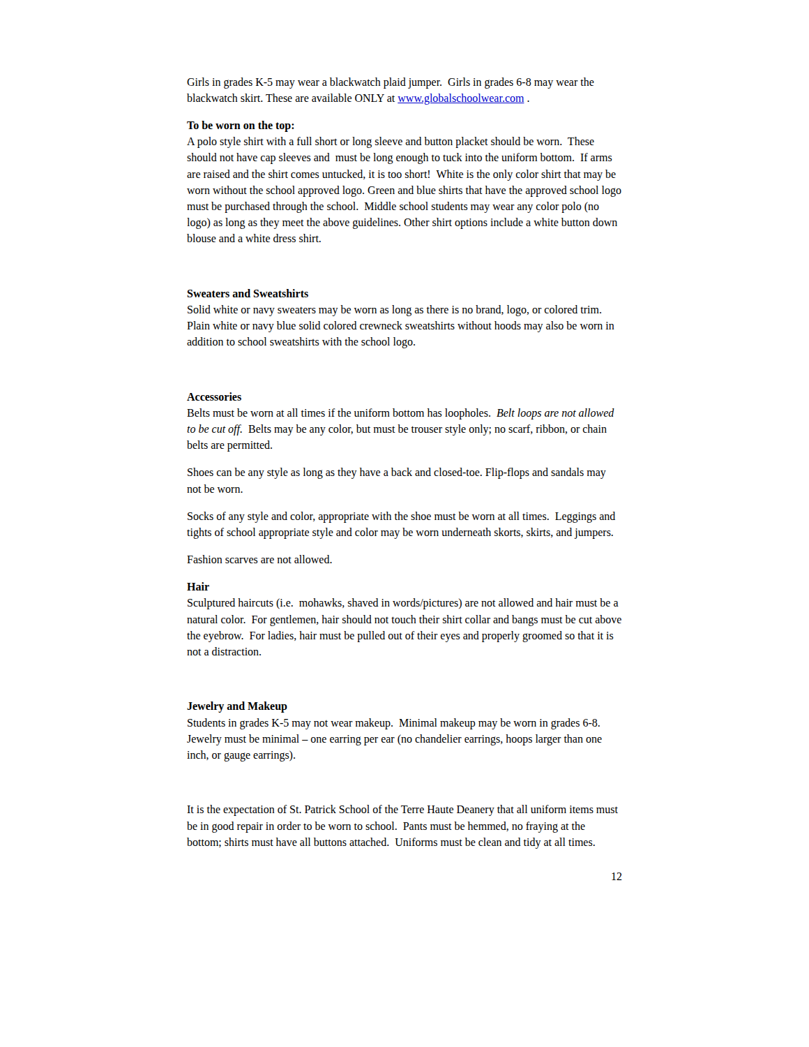Girls in grades K-5 may wear a blackwatch plaid jumper. Girls in grades 6-8 may wear the blackwatch skirt. These are available ONLY at www.globalschoolwear.com .
To be worn on the top:
A polo style shirt with a full short or long sleeve and button placket should be worn. These should not have cap sleeves and must be long enough to tuck into the uniform bottom. If arms are raised and the shirt comes untucked, it is too short! White is the only color shirt that may be worn without the school approved logo. Green and blue shirts that have the approved school logo must be purchased through the school. Middle school students may wear any color polo (no logo) as long as they meet the above guidelines. Other shirt options include a white button down blouse and a white dress shirt.
Sweaters and Sweatshirts
Solid white or navy sweaters may be worn as long as there is no brand, logo, or colored trim. Plain white or navy blue solid colored crewneck sweatshirts without hoods may also be worn in addition to school sweatshirts with the school logo.
Accessories
Belts must be worn at all times if the uniform bottom has loopholes. Belt loops are not allowed to be cut off. Belts may be any color, but must be trouser style only; no scarf, ribbon, or chain belts are permitted.
Shoes can be any style as long as they have a back and closed-toe. Flip-flops and sandals may not be worn.
Socks of any style and color, appropriate with the shoe must be worn at all times. Leggings and tights of school appropriate style and color may be worn underneath skorts, skirts, and jumpers.
Fashion scarves are not allowed.
Hair
Sculptured haircuts (i.e. mohawks, shaved in words/pictures) are not allowed and hair must be a natural color. For gentlemen, hair should not touch their shirt collar and bangs must be cut above the eyebrow. For ladies, hair must be pulled out of their eyes and properly groomed so that it is not a distraction.
Jewelry and Makeup
Students in grades K-5 may not wear makeup. Minimal makeup may be worn in grades 6-8. Jewelry must be minimal – one earring per ear (no chandelier earrings, hoops larger than one inch, or gauge earrings).
It is the expectation of St. Patrick School of the Terre Haute Deanery that all uniform items must be in good repair in order to be worn to school. Pants must be hemmed, no fraying at the bottom; shirts must have all buttons attached. Uniforms must be clean and tidy at all times.
12